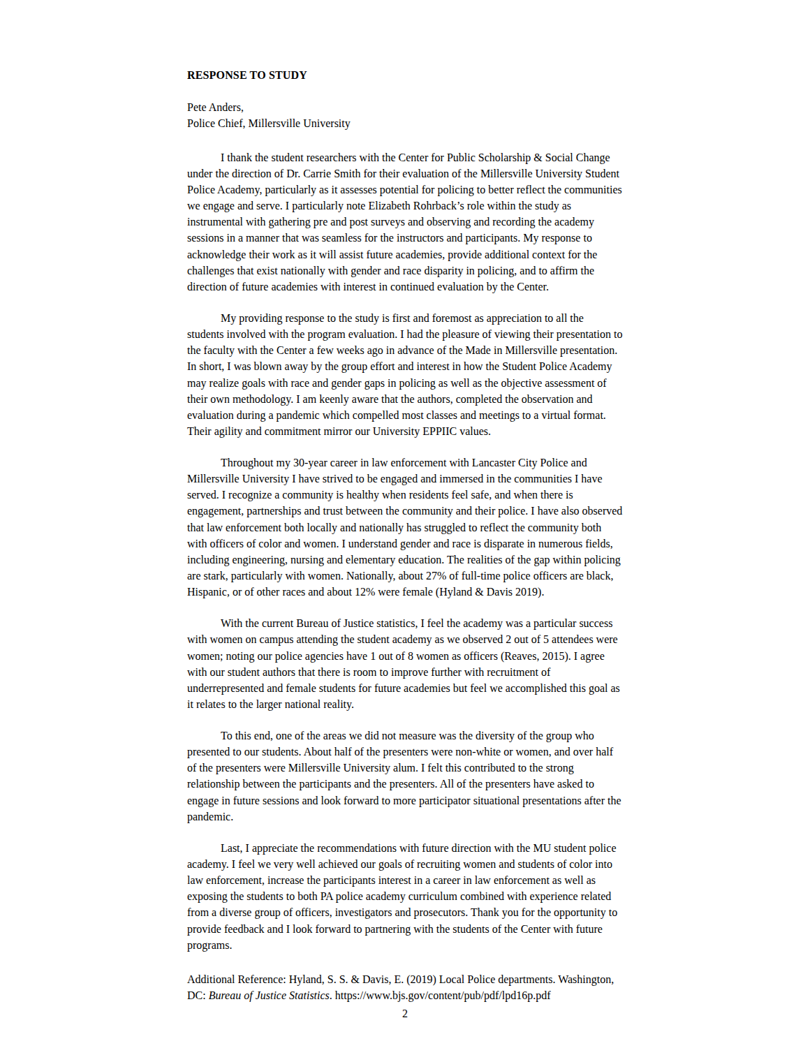RESPONSE TO STUDY
Pete Anders,
Police Chief, Millersville University
I thank the student researchers with the Center for Public Scholarship & Social Change under the direction of Dr. Carrie Smith for their evaluation of the Millersville University Student Police Academy, particularly as it assesses potential for policing to better reflect the communities we engage and serve. I particularly note Elizabeth Rohrback’s role within the study as instrumental with gathering pre and post surveys and observing and recording the academy sessions in a manner that was seamless for the instructors and participants. My response to acknowledge their work as it will assist future academies, provide additional context for the challenges that exist nationally with gender and race disparity in policing, and to affirm the direction of future academies with interest in continued evaluation by the Center.
My providing response to the study is first and foremost as appreciation to all the students involved with the program evaluation. I had the pleasure of viewing their presentation to the faculty with the Center a few weeks ago in advance of the Made in Millersville presentation. In short, I was blown away by the group effort and interest in how the Student Police Academy may realize goals with race and gender gaps in policing as well as the objective assessment of their own methodology. I am keenly aware that the authors, completed the observation and evaluation during a pandemic which compelled most classes and meetings to a virtual format. Their agility and commitment mirror our University EPPIIC values.
Throughout my 30-year career in law enforcement with Lancaster City Police and Millersville University I have strived to be engaged and immersed in the communities I have served. I recognize a community is healthy when residents feel safe, and when there is engagement, partnerships and trust between the community and their police. I have also observed that law enforcement both locally and nationally has struggled to reflect the community both with officers of color and women. I understand gender and race is disparate in numerous fields, including engineering, nursing and elementary education. The realities of the gap within policing are stark, particularly with women. Nationally, about 27% of full-time police officers are black, Hispanic, or of other races and about 12% were female (Hyland & Davis 2019).
With the current Bureau of Justice statistics, I feel the academy was a particular success with women on campus attending the student academy as we observed 2 out of 5 attendees were women; noting our police agencies have 1 out of 8 women as officers (Reaves, 2015). I agree with our student authors that there is room to improve further with recruitment of underrepresented and female students for future academies but feel we accomplished this goal as it relates to the larger national reality.
To this end, one of the areas we did not measure was the diversity of the group who presented to our students. About half of the presenters were non-white or women, and over half of the presenters were Millersville University alum. I felt this contributed to the strong relationship between the participants and the presenters. All of the presenters have asked to engage in future sessions and look forward to more participator situational presentations after the pandemic.
Last, I appreciate the recommendations with future direction with the MU student police academy. I feel we very well achieved our goals of recruiting women and students of color into law enforcement, increase the participants interest in a career in law enforcement as well as exposing the students to both PA police academy curriculum combined with experience related from a diverse group of officers, investigators and prosecutors. Thank you for the opportunity to provide feedback and I look forward to partnering with the students of the Center with future programs.
Additional Reference: Hyland, S. S. & Davis, E. (2019) Local Police departments. Washington, DC: Bureau of Justice Statistics. https://www.bjs.gov/content/pub/pdf/lpd16p.pdf
2